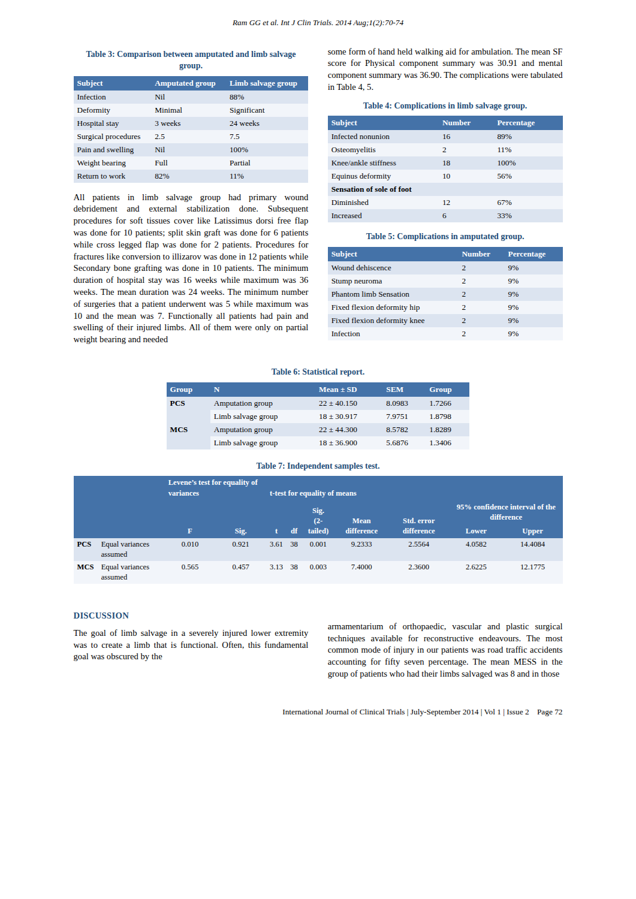Ram GG et al. Int J Clin Trials. 2014 Aug;1(2):70-74
Table 3: Comparison between amputated and limb salvage group.
| Subject | Amputated group | Limb salvage group |
| --- | --- | --- |
| Infection | Nil | 88% |
| Deformity | Minimal | Significant |
| Hospital stay | 3 weeks | 24 weeks |
| Surgical procedures | 2.5 | 7.5 |
| Pain and swelling | Nil | 100% |
| Weight bearing | Full | Partial |
| Return to work | 82% | 11% |
All patients in limb salvage group had primary wound debridement and external stabilization done. Subsequent procedures for soft tissues cover like Latissimus dorsi free flap was done for 10 patients; split skin graft was done for 6 patients while cross legged flap was done for 2 patients. Procedures for fractures like conversion to illizarov was done in 12 patients while Secondary bone grafting was done in 10 patients. The minimum duration of hospital stay was 16 weeks while maximum was 36 weeks. The mean duration was 24 weeks. The minimum number of surgeries that a patient underwent was 5 while maximum was 10 and the mean was 7. Functionally all patients had pain and swelling of their injured limbs. All of them were only on partial weight bearing and needed
some form of hand held walking aid for ambulation. The mean SF score for Physical component summary was 30.91 and mental component summary was 36.90. The complications were tabulated in Table 4, 5.
Table 4: Complications in limb salvage group.
| Subject | Number | Percentage |
| --- | --- | --- |
| Infected nonunion | 16 | 89% |
| Osteomyelitis | 2 | 11% |
| Knee/ankle stiffness | 18 | 100% |
| Equinus deformity | 10 | 56% |
| Sensation of sole of foot |
| Diminished | 12 | 67% |
| Increased | 6 | 33% |
Table 5: Complications in amputated group.
| Subject | Number | Percentage |
| --- | --- | --- |
| Wound dehiscence | 2 | 9% |
| Stump neuroma | 2 | 9% |
| Phantom limb Sensation | 2 | 9% |
| Fixed flexion deformity hip | 2 | 9% |
| Fixed flexion deformity knee | 2 | 9% |
| Infection | 2 | 9% |
Table 6: Statistical report.
| Group | N | Mean ± SD | SEM | Group |
| --- | --- | --- | --- | --- |
| PCS | Amputation group | 22 ± 40.150 | 8.0983 | 1.7266 |
| Limb salvage group | 18 ± 30.917 | 7.9751 | 1.8798 |
| MCS | Amputation group | 22 ± 44.300 | 8.5782 | 1.8289 |
| Limb salvage group | 18 ± 36.900 | 5.6876 | 1.3406 |
Table 7: Independent samples test.
| | Levene’s test for equality of variances | t-test for equality of means |
| --- | --- | --- |
| F | Sig. | t | df | Sig. (2-tailed) | Mean difference | Std. error difference | 95% confidence interval of the difference |
| Lower | Upper |
| PCS | Equal variances assumed | 0.010 | 0.921 | 3.61 | 38 | 0.001 | 9.2333 | 2.5564 | 4.0582 | 14.4084 |
| MCS | Equal variances assumed | 0.565 | 0.457 | 3.13 | 38 | 0.003 | 7.4000 | 2.3600 | 2.6225 | 12.1775 |
DISCUSSION
The goal of limb salvage in a severely injured lower extremity was to create a limb that is functional. Often, this fundamental goal was obscured by the
armamentarium of orthopaedic, vascular and plastic surgical techniques available for reconstructive endeavours. The most common mode of injury in our patients was road traffic accidents accounting for fifty seven percentage. The mean MESS in the group of patients who had their limbs salvaged was 8 and in those
International Journal of Clinical Trials | July-September 2014 | Vol 1 | Issue 2 Page 72